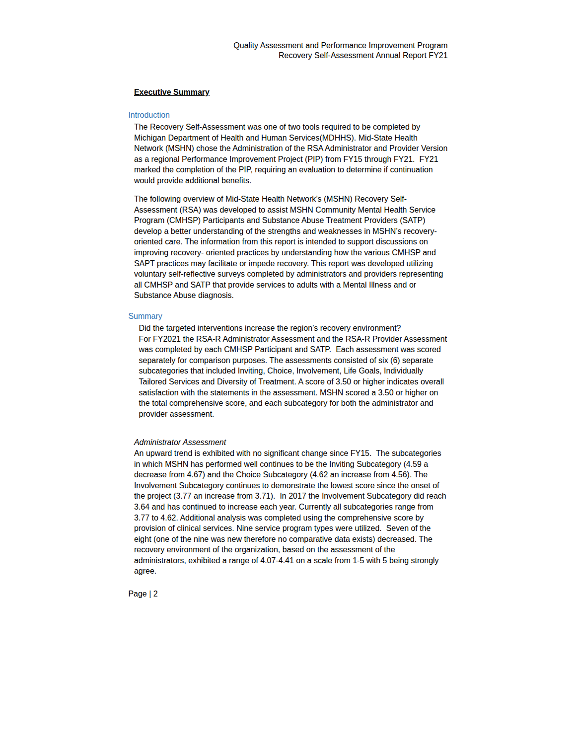Quality Assessment and Performance Improvement Program
Recovery Self-Assessment Annual Report FY21
Executive Summary
Introduction
The Recovery Self-Assessment was one of two tools required to be completed by Michigan Department of Health and Human Services(MDHHS). Mid-State Health Network (MSHN) chose the Administration of the RSA Administrator and Provider Version as a regional Performance Improvement Project (PIP) from FY15 through FY21. FY21 marked the completion of the PIP, requiring an evaluation to determine if continuation would provide additional benefits.
The following overview of Mid-State Health Network’s (MSHN) Recovery Self-Assessment (RSA) was developed to assist MSHN Community Mental Health Service Program (CMHSP) Participants and Substance Abuse Treatment Providers (SATP) develop a better understanding of the strengths and weaknesses in MSHN’s recovery-oriented care. The information from this report is intended to support discussions on improving recovery- oriented practices by understanding how the various CMHSP and SAPT practices may facilitate or impede recovery. This report was developed utilizing voluntary self-reflective surveys completed by administrators and providers representing all CMHSP and SATP that provide services to adults with a Mental Illness and or Substance Abuse diagnosis.
Summary
Did the targeted interventions increase the region’s recovery environment?
For FY2021 the RSA-R Administrator Assessment and the RSA-R Provider Assessment was completed by each CMHSP Participant and SATP. Each assessment was scored separately for comparison purposes. The assessments consisted of six (6) separate subcategories that included Inviting, Choice, Involvement, Life Goals, Individually Tailored Services and Diversity of Treatment. A score of 3.50 or higher indicates overall satisfaction with the statements in the assessment. MSHN scored a 3.50 or higher on the total comprehensive score, and each subcategory for both the administrator and provider assessment.
Administrator Assessment
An upward trend is exhibited with no significant change since FY15. The subcategories in which MSHN has performed well continues to be the Inviting Subcategory (4.59 a decrease from 4.67) and the Choice Subcategory (4.62 an increase from 4.56). The Involvement Subcategory continues to demonstrate the lowest score since the onset of the project (3.77 an increase from 3.71). In 2017 the Involvement Subcategory did reach 3.64 and has continued to increase each year. Currently all subcategories range from 3.77 to 4.62. Additional analysis was completed using the comprehensive score by provision of clinical services. Nine service program types were utilized. Seven of the eight (one of the nine was new therefore no comparative data exists) decreased. The recovery environment of the organization, based on the assessment of the administrators, exhibited a range of 4.07-4.41 on a scale from 1-5 with 5 being strongly agree.
Page | 2